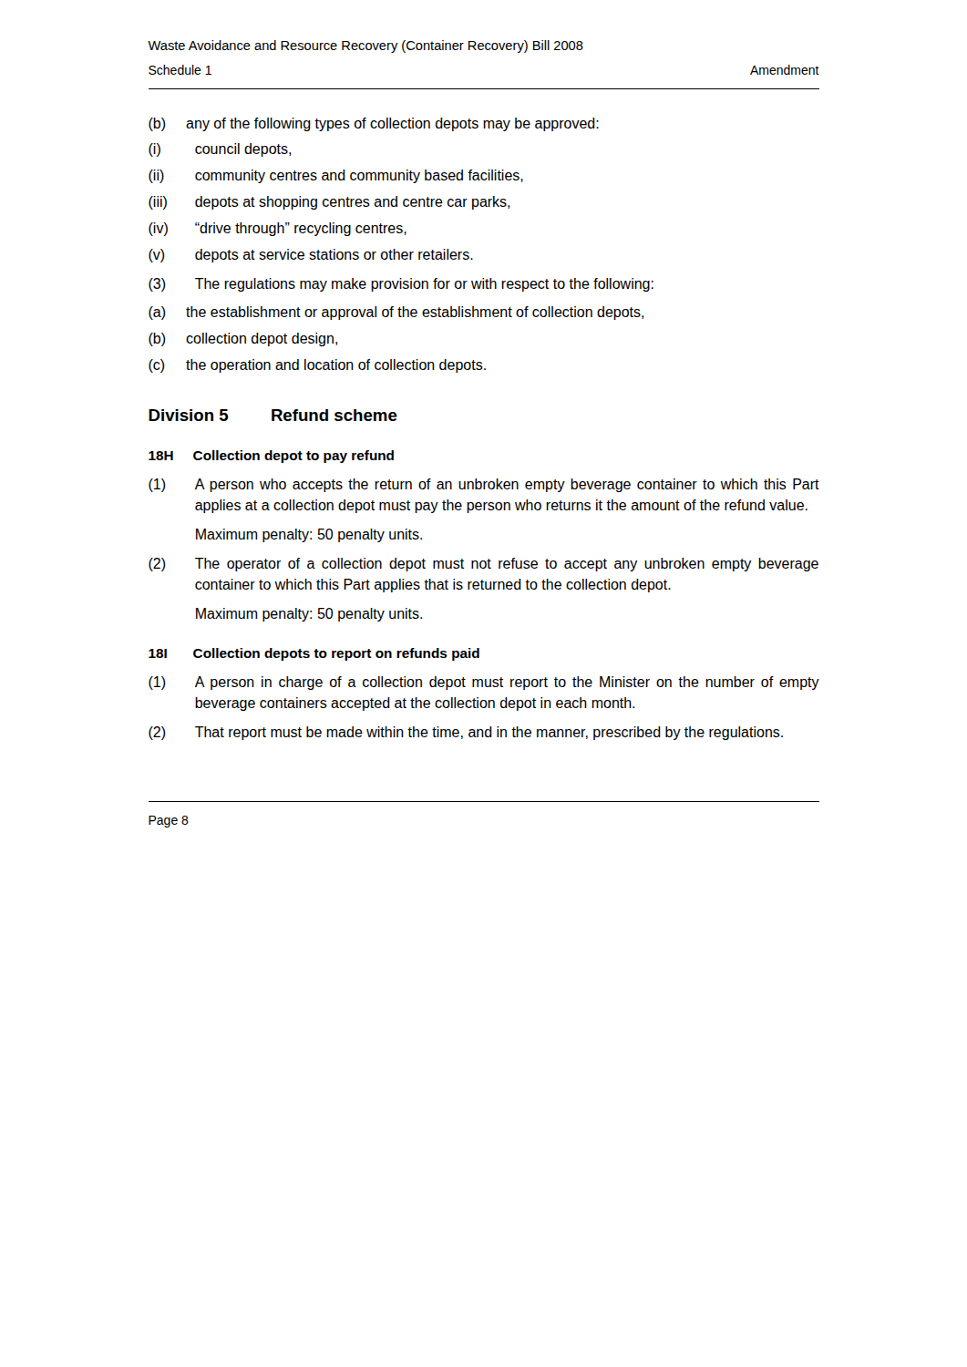Waste Avoidance and Resource Recovery (Container Recovery) Bill 2008
Schedule 1 Amendment
(b) any of the following types of collection depots may be approved:
(i) council depots,
(ii) community centres and community based facilities,
(iii) depots at shopping centres and centre car parks,
(iv) “drive through” recycling centres,
(v) depots at service stations or other retailers.
(3) The regulations may make provision for or with respect to the following:
(a) the establishment or approval of the establishment of collection depots,
(b) collection depot design,
(c) the operation and location of collection depots.
Division 5 Refund scheme
18H Collection depot to pay refund
(1) A person who accepts the return of an unbroken empty beverage container to which this Part applies at a collection depot must pay the person who returns it the amount of the refund value.
Maximum penalty: 50 penalty units.
(2) The operator of a collection depot must not refuse to accept any unbroken empty beverage container to which this Part applies that is returned to the collection depot.
Maximum penalty: 50 penalty units.
18I Collection depots to report on refunds paid
(1) A person in charge of a collection depot must report to the Minister on the number of empty beverage containers accepted at the collection depot in each month.
(2) That report must be made within the time, and in the manner, prescribed by the regulations.
Page 8